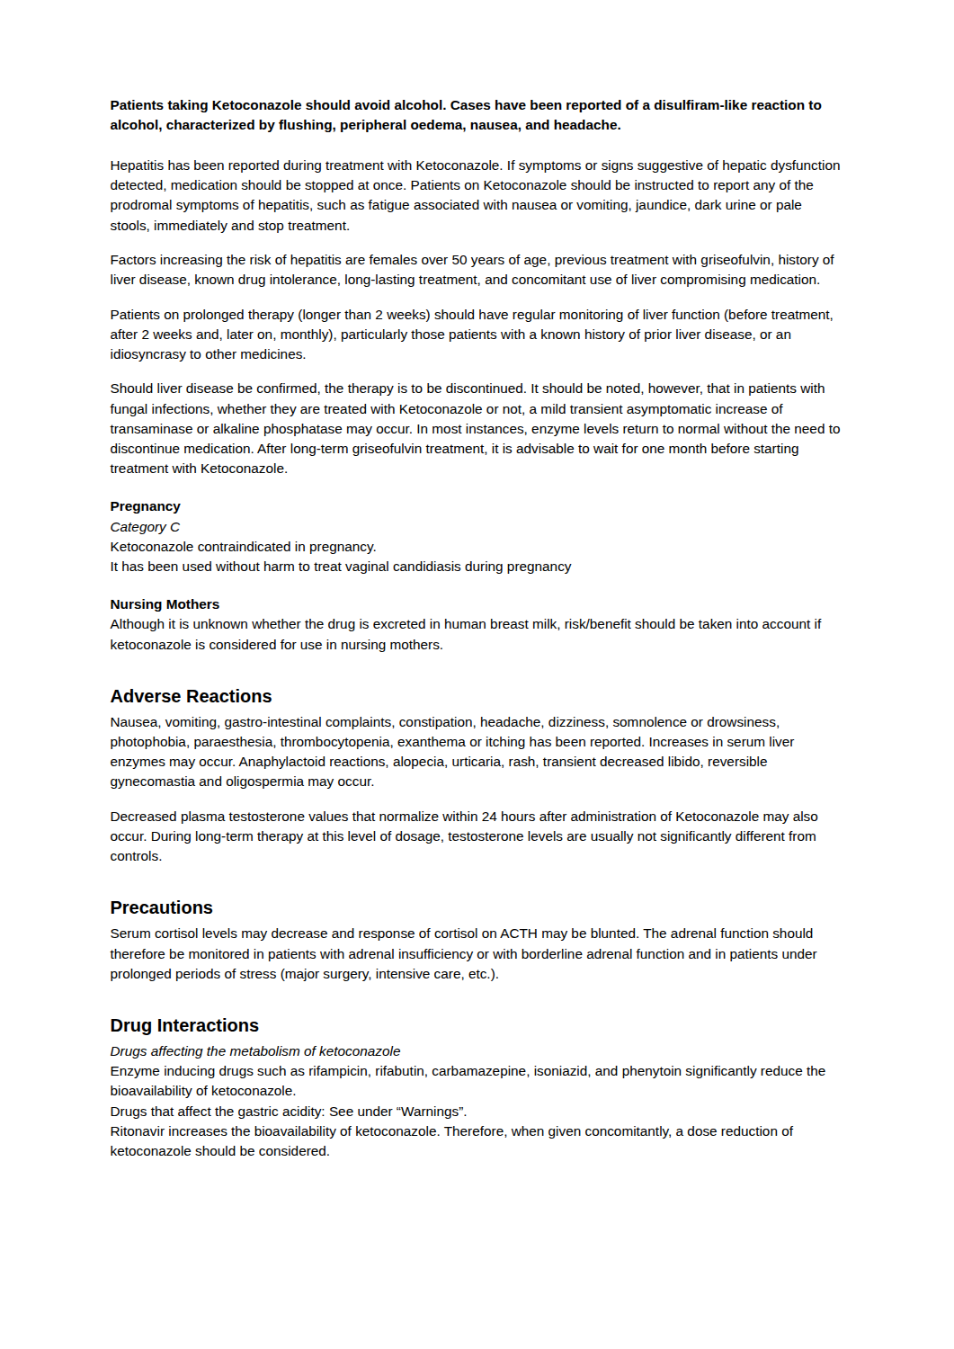Patients taking Ketoconazole should avoid alcohol. Cases have been reported of a disulfiram-like reaction to alcohol, characterized by flushing, peripheral oedema, nausea, and headache.
Hepatitis has been reported during treatment with Ketoconazole. If symptoms or signs suggestive of hepatic dysfunction detected, medication should be stopped at once. Patients on Ketoconazole should be instructed to report any of the prodromal symptoms of hepatitis, such as fatigue associated with nausea or vomiting, jaundice, dark urine or pale stools, immediately and stop treatment.
Factors increasing the risk of hepatitis are females over 50 years of age, previous treatment with griseofulvin, history of liver disease, known drug intolerance, long-lasting treatment, and concomitant use of liver compromising medication.
Patients on prolonged therapy (longer than 2 weeks) should have regular monitoring of liver function (before treatment, after 2 weeks and, later on, monthly), particularly those patients with a known history of prior liver disease, or an idiosyncrasy to other medicines.
Should liver disease be confirmed, the therapy is to be discontinued. It should be noted, however, that in patients with fungal infections, whether they are treated with Ketoconazole or not, a mild transient asymptomatic increase of transaminase or alkaline phosphatase may occur. In most instances, enzyme levels return to normal without the need to discontinue medication. After long-term griseofulvin treatment, it is advisable to wait for one month before starting treatment with Ketoconazole.
Pregnancy
Category C
Ketoconazole contraindicated in pregnancy.
It has been used without harm to treat vaginal candidiasis during pregnancy
Nursing Mothers
Although it is unknown whether the drug is excreted in human breast milk, risk/benefit should be taken into account if ketoconazole is considered for use in nursing mothers.
Adverse Reactions
Nausea, vomiting, gastro-intestinal complaints, constipation, headache, dizziness, somnolence or drowsiness, photophobia, paraesthesia, thrombocytopenia, exanthema or itching has been reported. Increases in serum liver enzymes may occur. Anaphylactoid reactions, alopecia, urticaria, rash, transient decreased libido, reversible gynecomastia and oligospermia may occur.
Decreased plasma testosterone values that normalize within 24 hours after administration of Ketoconazole may also occur. During long-term therapy at this level of dosage, testosterone levels are usually not significantly different from controls.
Precautions
Serum cortisol levels may decrease and response of cortisol on ACTH may be blunted. The adrenal function should therefore be monitored in patients with adrenal insufficiency or with borderline adrenal function and in patients under prolonged periods of stress (major surgery, intensive care, etc.).
Drug Interactions
Drugs affecting the metabolism of ketoconazole
Enzyme inducing drugs such as rifampicin, rifabutin, carbamazepine, isoniazid, and phenytoin significantly reduce the bioavailability of ketoconazole.
Drugs that affect the gastric acidity: See under “Warnings”.
Ritonavir increases the bioavailability of ketoconazole. Therefore, when given concomitantly, a dose reduction of ketoconazole should be considered.